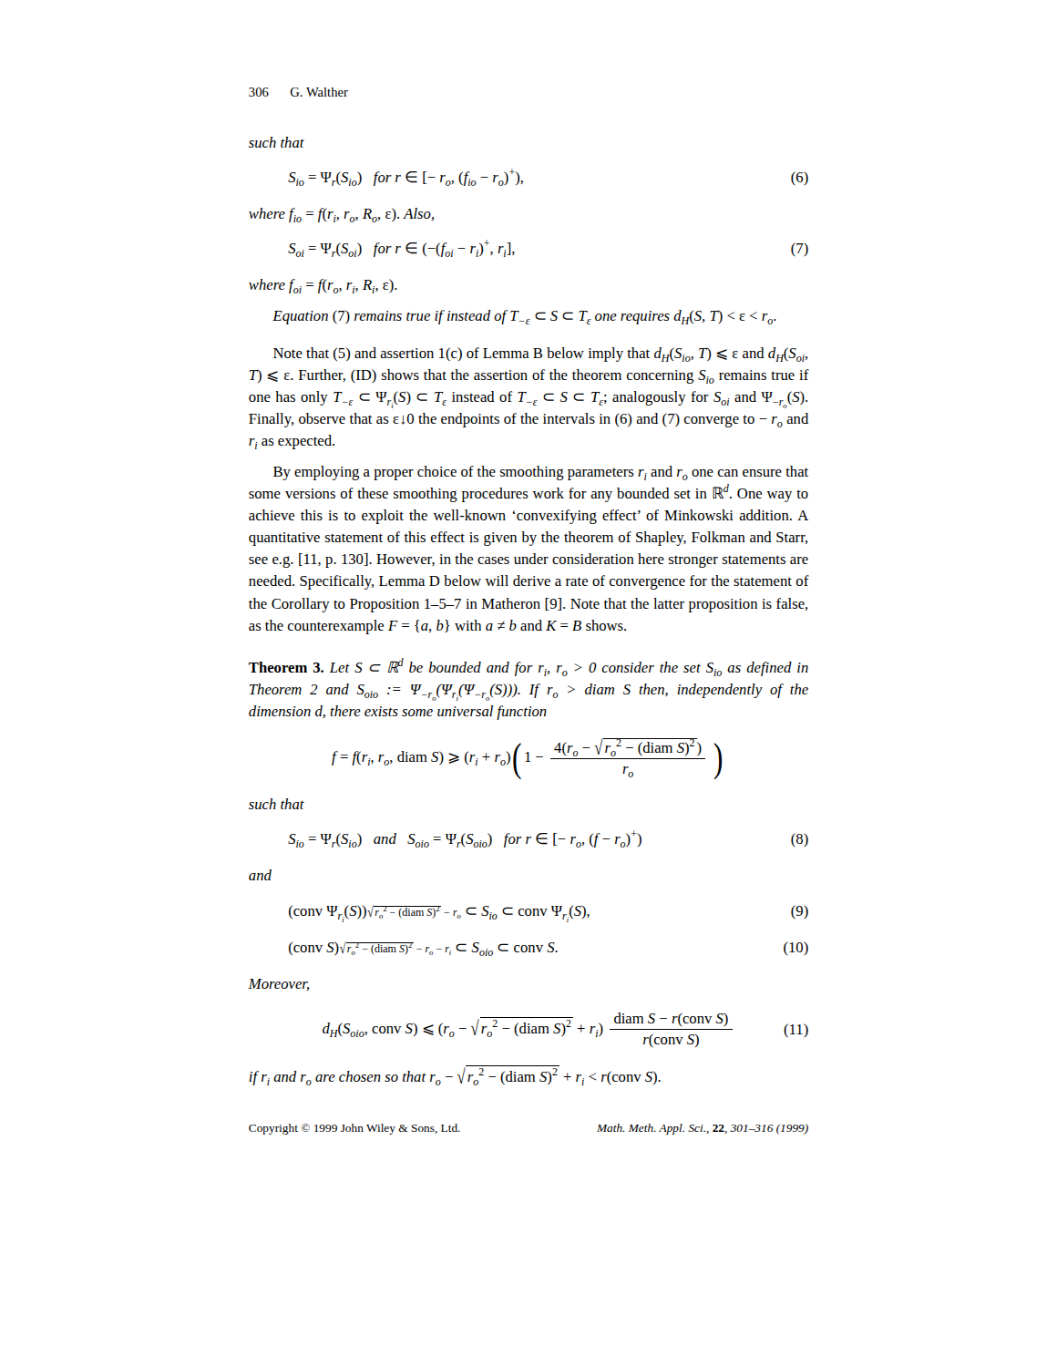306 G. Walther
such that
Sio = Ψr(Sio) for r ∈ [− ro, (fio − ro)+), (6)
where fio = f(ri, ro, Ro, ε). Also,
Soi = Ψr(Soi) for r ∈ (−(foi − ri)+, ri], (7)
where foi = f(ro, ri, Ri, ε).
Equation (7) remains true if instead of T−ε ⊂ S ⊂ Tε one requires dH(S, T) < ε < ro.
Note that (5) and assertion 1(c) of Lemma B below imply that dH(Sio, T) ⩽ ε and dH(Soi, T) ⩽ ε. Further, (ID) shows that the assertion of the theorem concerning Sio remains true if one has only T−ε ⊂ Ψri(S) ⊂ Tε instead of T−ε ⊂ S ⊂ Tε; analogously for Soi and Ψ−ro(S). Finally, observe that as ε↓0 the endpoints of the intervals in (6) and (7) converge to − ro and ri as expected.
By employing a proper choice of the smoothing parameters ri and ro one can ensure that some versions of these smoothing procedures work for any bounded set in ℝd. One way to achieve this is to exploit the well-known ‘convexifying effect’ of Minkowski addition. A quantitative statement of this effect is given by the theorem of Shapley, Folkman and Starr, see e.g. [11, p. 130]. However, in the cases under consideration here stronger statements are needed. Specifically, Lemma D below will derive a rate of convergence for the statement of the Corollary to Proposition 1–5–7 in Matheron [9]. Note that the latter proposition is false, as the counterexample F = {a, b} with a ≠ b and K = B shows.
Theorem 3. Let S ⊂ ℝd be bounded and for ri, ro > 0 consider the set Sio as defined in Theorem 2 and Soio := Ψ−ro(Ψri(Ψ−ro(S))). If ro > diam S then, independently of the dimension d, there exists some universal function
f = f(ri, ro, diam S) ⩾ (ri + ro)(1 − 4(ro − √ro2 − (diam S)2) ro )
such that
Sio = Ψr(Sio) and Soio = Ψr(Soio) for r ∈ [− ro, (f − ro)+) (8)
and
(conv Ψri(S))√ro2 − (diam S)2 − ro ⊂ Sio ⊂ conv Ψri(S), (9)
(conv S)√ro2 − (diam S)2 − ro − ri ⊂ Soio ⊂ conv S. (10)
Moreover,
dH(Soio, conv S) ⩽ (ro − √ro2 − (diam S)2 + ri) diam S − r(conv S) r(conv S) (11)
if ri and ro are chosen so that ro − √ro2 − (diam S)2 + ri < r(conv S).
Copyright © 1999 John Wiley & Sons, Ltd. Math. Meth. Appl. Sci., 22, 301–316 (1999)